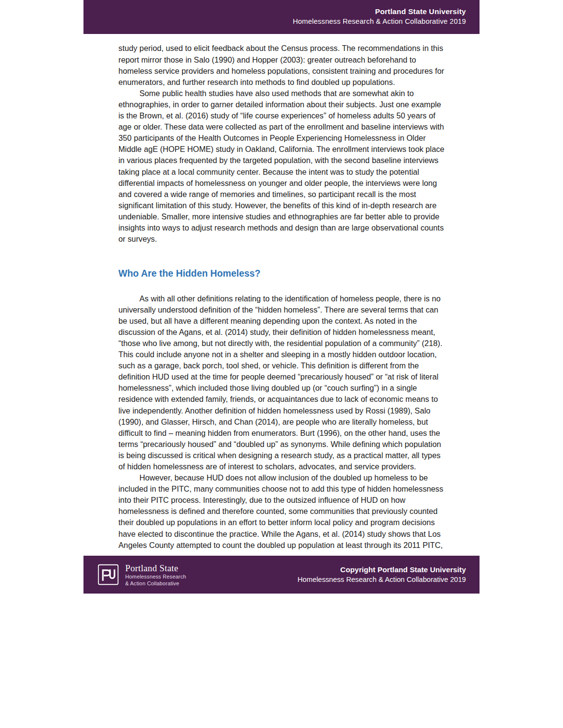Portland State University
Homelessness Research & Action Collaborative 2019
study period, used to elicit feedback about the Census process. The recommendations in this report mirror those in Salo (1990) and Hopper (2003): greater outreach beforehand to homeless service providers and homeless populations, consistent training and procedures for enumerators, and further research into methods to find doubled up populations.
Some public health studies have also used methods that are somewhat akin to ethnographies, in order to garner detailed information about their subjects. Just one example is the Brown, et al. (2016) study of “life course experiences” of homeless adults 50 years of age or older. These data were collected as part of the enrollment and baseline interviews with 350 participants of the Health Outcomes in People Experiencing Homelessness in Older Middle agE (HOPE HOME) study in Oakland, California. The enrollment interviews took place in various places frequented by the targeted population, with the second baseline interviews taking place at a local community center. Because the intent was to study the potential differential impacts of homelessness on younger and older people, the interviews were long and covered a wide range of memories and timelines, so participant recall is the most significant limitation of this study. However, the benefits of this kind of in-depth research are undeniable. Smaller, more intensive studies and ethnographies are far better able to provide insights into ways to adjust research methods and design than are large observational counts or surveys.
Who Are the Hidden Homeless?
As with all other definitions relating to the identification of homeless people, there is no universally understood definition of the “hidden homeless”. There are several terms that can be used, but all have a different meaning depending upon the context. As noted in the discussion of the Agans, et al. (2014) study, their definition of hidden homelessness meant, “those who live among, but not directly with, the residential population of a community” (218). This could include anyone not in a shelter and sleeping in a mostly hidden outdoor location, such as a garage, back porch, tool shed, or vehicle. This definition is different from the definition HUD used at the time for people deemed “precariously housed” or “at risk of literal homelessness”, which included those living doubled up (or “couch surfing”) in a single residence with extended family, friends, or acquaintances due to lack of economic means to live independently. Another definition of hidden homelessness used by Rossi (1989), Salo (1990), and Glasser, Hirsch, and Chan (2014), are people who are literally homeless, but difficult to find – meaning hidden from enumerators. Burt (1996), on the other hand, uses the terms “precariously housed” and “doubled up” as synonyms. While defining which population is being discussed is critical when designing a research study, as a practical matter, all types of hidden homelessness are of interest to scholars, advocates, and service providers.
However, because HUD does not allow inclusion of the doubled up homeless to be included in the PITC, many communities choose not to add this type of hidden homelessness into their PITC process. Interestingly, due to the outsized influence of HUD on how homelessness is defined and therefore counted, some communities that previously counted their doubled up populations in an effort to better inform local policy and program decisions have elected to discontinue the practice. While the Agans, et al. (2014) study shows that Los Angeles County attempted to count the doubled up population at least through its 2011 PITC,
Portland State
Homelessness Research
& Action Collaborative
Copyright Portland State University
Homelessness Research & Action Collaborative 2019